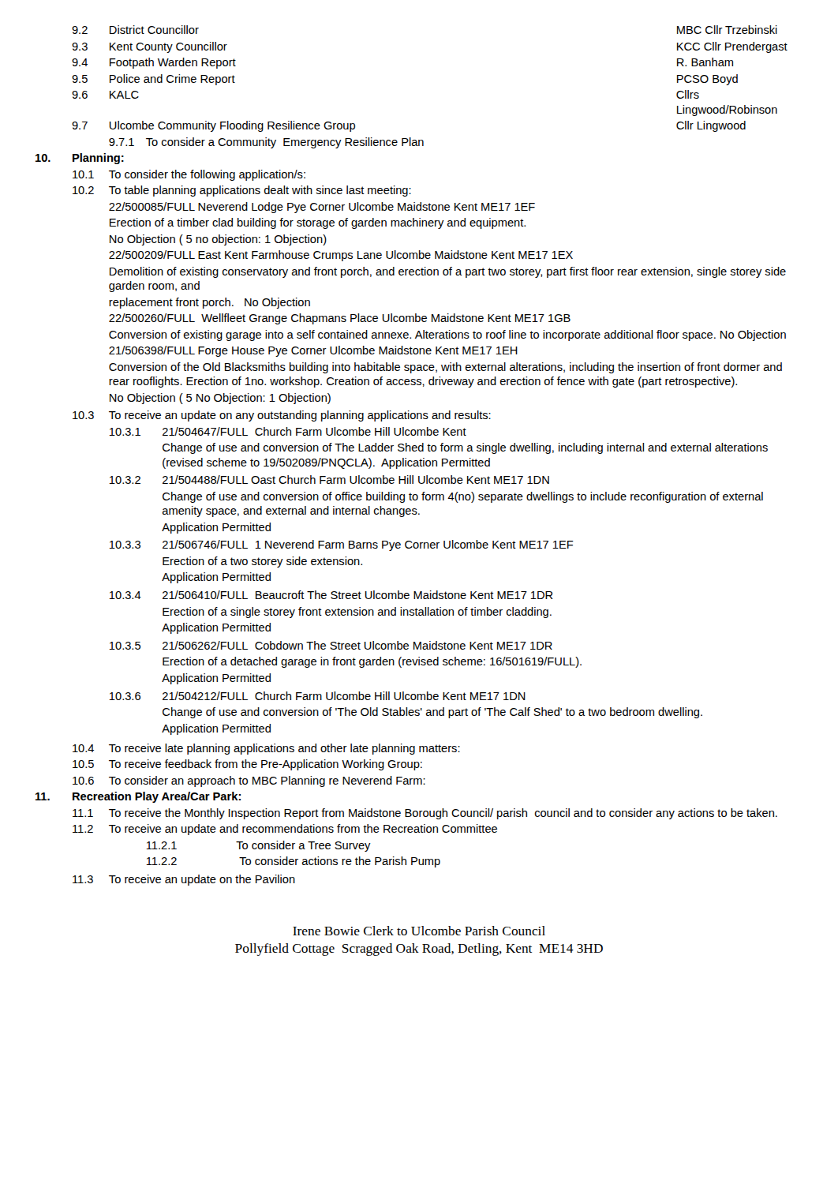| | 9.2 | District Councillor | MBC Cllr Trzebinski |
| | 9.3 | Kent County Councillor | KCC Cllr Prendergast |
| | 9.4 | Footpath Warden Report | R. Banham |
| | 9.5 | Police and Crime Report | PCSO Boyd |
| | 9.6 | KALC | Cllrs Lingwood/Robinson |
| | 9.7 | Ulcombe Community Flooding Resilience Group | Cllr Lingwood |
| | | 9.7.1 To consider a Community Emergency Resilience Plan |
| 10. | Planning: |
| | 10.1 | To consider the following application/s: |
| | 10.2 | To table planning applications dealt with since last meeting: |
| | | 22/500085/FULL Neverend Lodge Pye Corner Ulcombe Maidstone Kent ME17 1EF Erection of a timber clad building for storage of garden machinery and equipment. No Objection ( 5 no objection: 1 Objection) 22/500209/FULL East Kent Farmhouse Crumps Lane Ulcombe Maidstone Kent ME17 1EX Demolition of existing conservatory and front porch, and erection of a part two storey, part first floor rear extension, single storey side garden room, and replacement front porch. No Objection 22/500260/FULL Wellfleet Grange Chapmans Place Ulcombe Maidstone Kent ME17 1GB Conversion of existing garage into a self contained annexe. Alterations to roof line to incorporate additional floor space. No Objection 21/506398/FULL Forge House Pye Corner Ulcombe Maidstone Kent ME17 1EH Conversion of the Old Blacksmiths building into habitable space, with external alterations, including the insertion of front dormer and rear rooflights. Erection of 1no. workshop. Creation of access, driveway and erection of fence with gate (part retrospective). No Objection ( 5 No Objection: 1 Objection) |
| | 10.3 | To receive an update on any outstanding planning applications and results: |
| | | / 10.3.1 / 21/504647/FULL Church Farm Ulcombe Hill Ulcombe Kent Change of use and conversion of The Ladder Shed to form a single dwelling, including internal and external alterations (revised scheme to 19/502089/PNQCLA). Application Permitted / / 10.3.2 / 21/504488/FULL Oast Church Farm Ulcombe Hill Ulcombe Kent ME17 1DN Change of use and conversion of office building to form 4(no) separate dwellings to include reconfiguration of external amenity space, and external and internal changes. Application Permitted / / 10.3.3 / 21/506746/FULL 1 Neverend Farm Barns Pye Corner Ulcombe Kent ME17 1EF Erection of a two storey side extension. Application Permitted / / 10.3.4 / 21/506410/FULL Beaucroft The Street Ulcombe Maidstone Kent ME17 1DR Erection of a single storey front extension and installation of timber cladding. Application Permitted / / 10.3.5 / 21/506262/FULL Cobdown The Street Ulcombe Maidstone Kent ME17 1DR Erection of a detached garage in front garden (revised scheme: 16/501619/FULL). Application Permitted / / 10.3.6 / 21/504212/FULL Church Farm Ulcombe Hill Ulcombe Kent ME17 1DN Change of use and conversion of 'The Old Stables' and part of 'The Calf Shed' to a two bedroom dwelling. Application Permitted / |
| | 10.4 | To receive late planning applications and other late planning matters: |
| | 10.5 | To receive feedback from the Pre-Application Working Group: |
| | 10.6 | To consider an approach to MBC Planning re Neverend Farm: |
| 11. | Recreation Play Area/Car Park: |
| | 11.1 | To receive the Monthly Inspection Report from Maidstone Borough Council/ parish council and to consider any actions to be taken. |
| | 11.2 | To receive an update and recommendations from the Recreation Committee |
| | | / 11.2.1 / To consider a Tree Survey / / 11.2.2 / To consider actions re the Parish Pump / |
| | 11.3 | To receive an update on the Pavilion |
Irene Bowie Clerk to Ulcombe Parish Council
Pollyfield Cottage Scragged Oak Road, Detling, Kent ME14 3HD